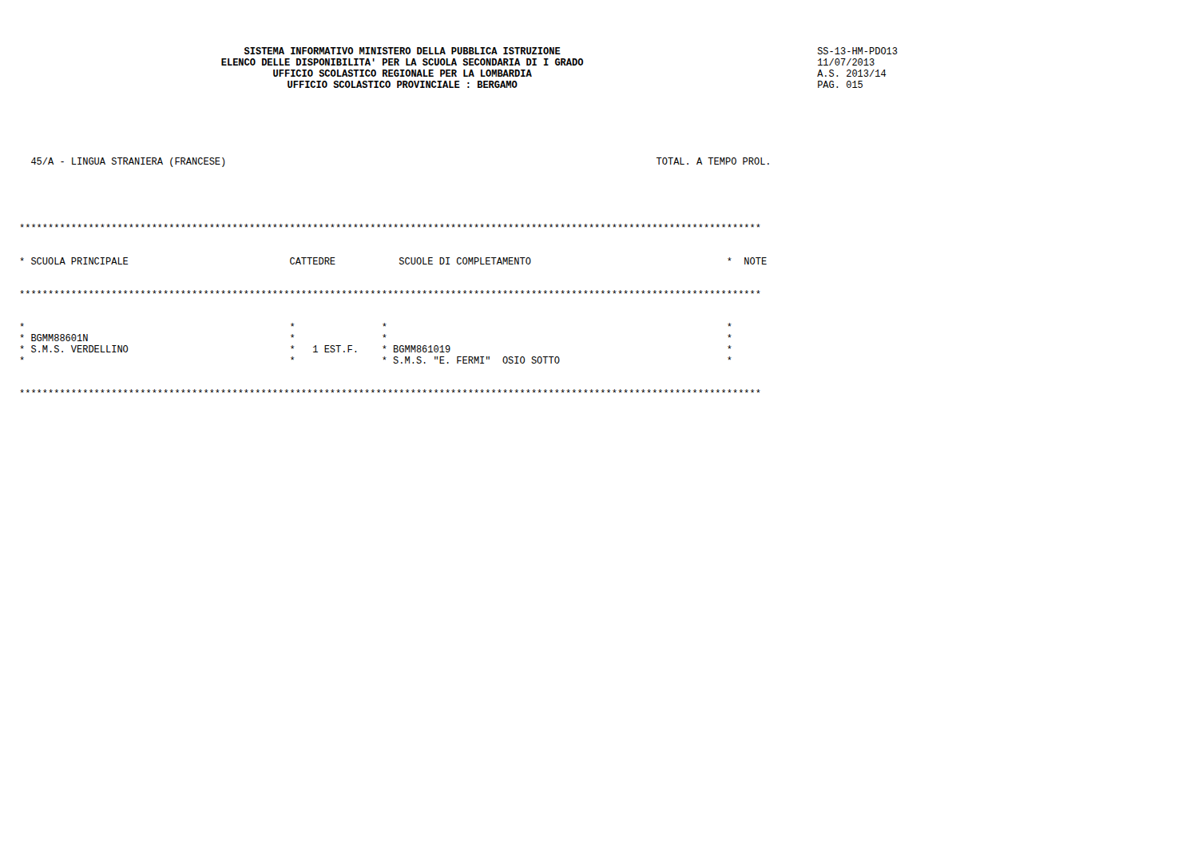SISTEMA INFORMATIVO MINISTERO DELLA PUBBLICA ISTRUZIONE ELENCO DELLE DISPONIBILITA' PER LA SCUOLA SECONDARIA DI I GRADO UFFICIO SCOLASTICO REGIONALE PER LA LOMBARDIA UFFICIO SCOLASTICO PROVINCIALE : BERGAMO
SS-13-HM-PDO13 11/07/2013 A.S. 2013/14 PAG. 015
45/A - LINGUA STRANIERA (FRANCESE)
TOTAL. A TEMPO PROL.
*********************************************************************************************************************************
| * | SCUOLA PRINCIPALE | CATTEDRE | SCUOLE DI COMPLETAMENTO | * NOTE |
*********************************************************************************************************************************
| * | | * | * | * |
| * | BGMM88601N | * | * | * |
| * | S.M.S. VERDELLINO | * 1 EST.F. | * BGMM861019 | * |
| * | | * | * S.M.S. "E. FERMI" OSIO SOTTO | * |
*********************************************************************************************************************************